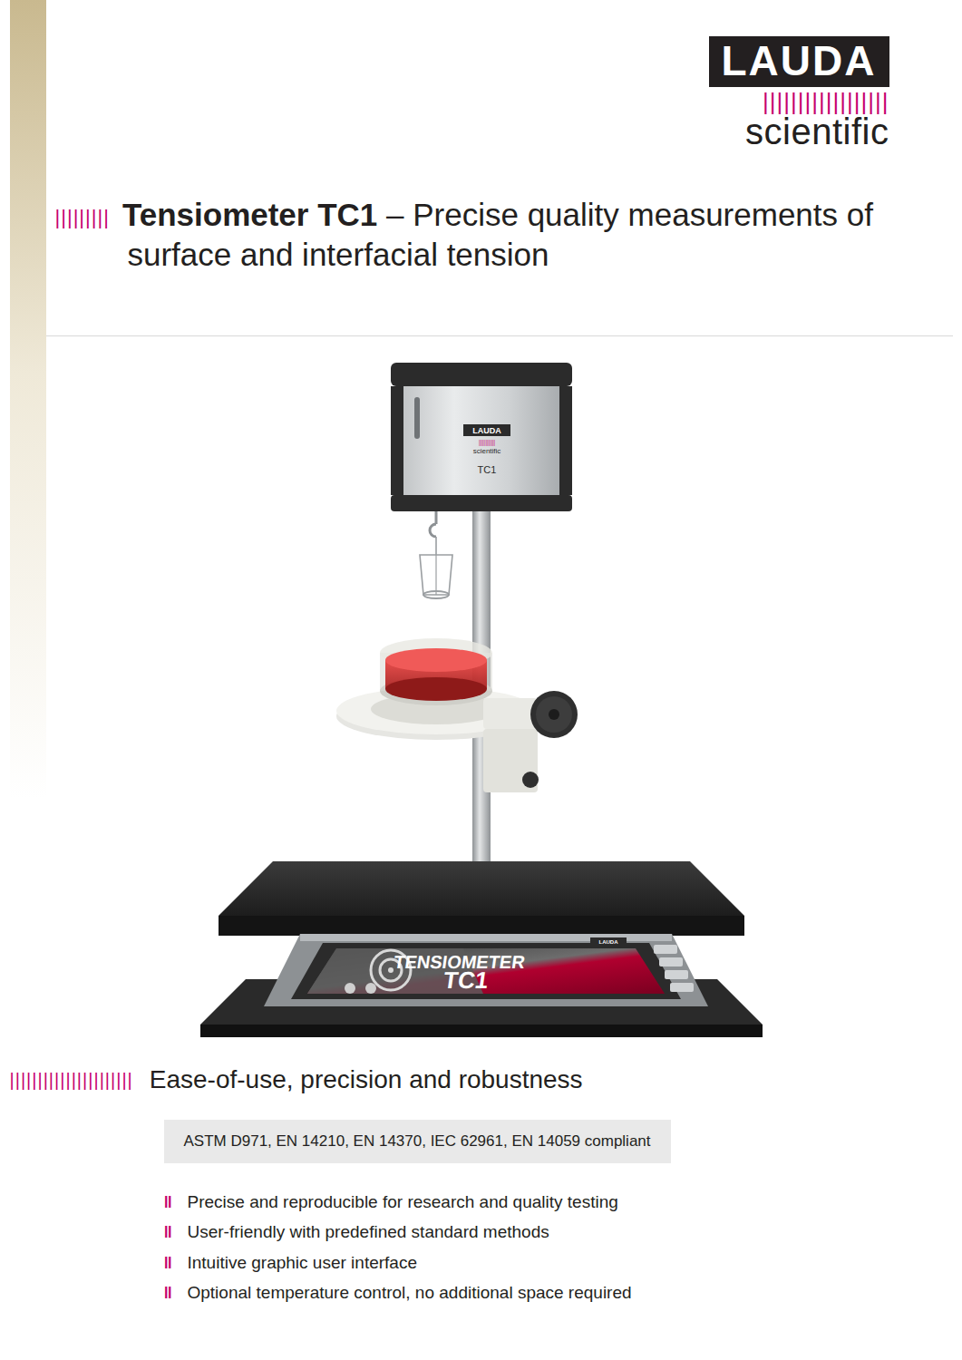LAUDA
||||||||||||||||||
scientific
|||||||||Tensiometer TC1 – Precise quality measure­ments of surface and interfacial tension
LAUDA |||||||||| scientific TC1 TENSIOMETER TC1 LAUDA
||||||||||||||||||||||Ease-of-use, precision and robustness
ASTM D971, EN 14210, EN 14370, IEC 62961, EN 14059 compliant
Precise and reproducible for research and quality testing
User-friendly with predefined standard methods
Intuitive graphic user interface
Optional temperature control, no additional space required